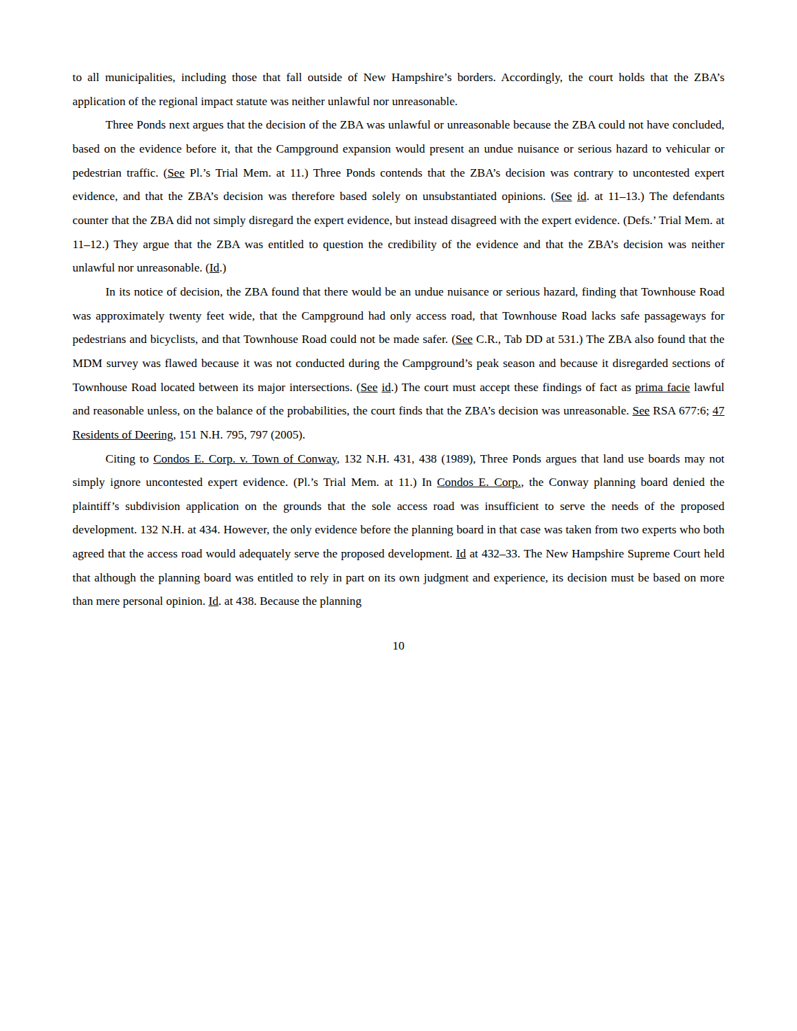to all municipalities, including those that fall outside of New Hampshire’s borders. Accordingly, the court holds that the ZBA’s application of the regional impact statute was neither unlawful nor unreasonable.
Three Ponds next argues that the decision of the ZBA was unlawful or unreasonable because the ZBA could not have concluded, based on the evidence before it, that the Campground expansion would present an undue nuisance or serious hazard to vehicular or pedestrian traffic. (See Pl.’s Trial Mem. at 11.) Three Ponds contends that the ZBA’s decision was contrary to uncontested expert evidence, and that the ZBA’s decision was therefore based solely on unsubstantiated opinions. (See id. at 11–13.) The defendants counter that the ZBA did not simply disregard the expert evidence, but instead disagreed with the expert evidence. (Defs.’ Trial Mem. at 11–12.) They argue that the ZBA was entitled to question the credibility of the evidence and that the ZBA’s decision was neither unlawful nor unreasonable. (Id.)
In its notice of decision, the ZBA found that there would be an undue nuisance or serious hazard, finding that Townhouse Road was approximately twenty feet wide, that the Campground had only access road, that Townhouse Road lacks safe passageways for pedestrians and bicyclists, and that Townhouse Road could not be made safer. (See C.R., Tab DD at 531.) The ZBA also found that the MDM survey was flawed because it was not conducted during the Campground’s peak season and because it disregarded sections of Townhouse Road located between its major intersections. (See id.) The court must accept these findings of fact as prima facie lawful and reasonable unless, on the balance of the probabilities, the court finds that the ZBA’s decision was unreasonable. See RSA 677:6; 47 Residents of Deering, 151 N.H. 795, 797 (2005).
Citing to Condos E. Corp. v. Town of Conway, 132 N.H. 431, 438 (1989), Three Ponds argues that land use boards may not simply ignore uncontested expert evidence. (Pl.’s Trial Mem. at 11.) In Condos E. Corp., the Conway planning board denied the plaintiff’s subdivision application on the grounds that the sole access road was insufficient to serve the needs of the proposed development. 132 N.H. at 434. However, the only evidence before the planning board in that case was taken from two experts who both agreed that the access road would adequately serve the proposed development. Id at 432–33. The New Hampshire Supreme Court held that although the planning board was entitled to rely in part on its own judgment and experience, its decision must be based on more than mere personal opinion. Id. at 438. Because the planning
10